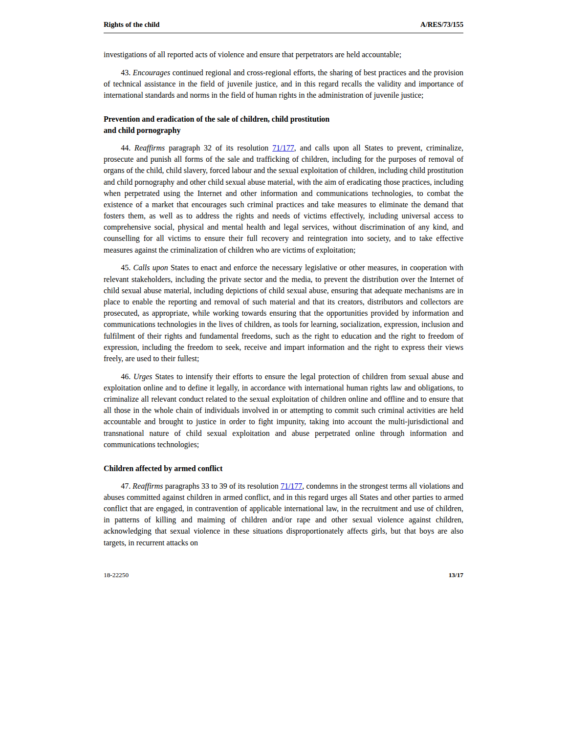Rights of the child A/RES/73/155
investigations of all reported acts of violence and ensure that perpetrators are held accountable;
43. Encourages continued regional and cross-regional efforts, the sharing of best practices and the provision of technical assistance in the field of juvenile justice, and in this regard recalls the validity and importance of international standards and norms in the field of human rights in the administration of juvenile justice;
Prevention and eradication of the sale of children, child prostitution
and child pornography
44. Reaffirms paragraph 32 of its resolution 71/177, and calls upon all States to prevent, criminalize, prosecute and punish all forms of the sale and trafficking of children, including for the purposes of removal of organs of the child, child slavery, forced labour and the sexual exploitation of children, including child prostitution and child pornography and other child sexual abuse material, with the aim of eradicating those practices, including when perpetrated using the Internet and other information and communications technologies, to combat the existence of a market that encourages such criminal practices and take measures to eliminate the demand that fosters them, as well as to address the rights and needs of victims effectively, including universal access to comprehensive social, physical and mental health and legal services, without discrimination of any kind, and counselling for all victims to ensure their full recovery and reintegration into society, and to take effective measures against the criminalization of children who are victims of exploitation;
45. Calls upon States to enact and enforce the necessary legislative or other measures, in cooperation with relevant stakeholders, including the private sector and the media, to prevent the distribution over the Internet of child sexual abuse material, including depictions of child sexual abuse, ensuring that adequate mechanisms are in place to enable the reporting and removal of such material and that its creators, distributors and collectors are prosecuted, as appropriate, while working towards ensuring that the opportunities provided by information and communications technologies in the lives of children, as tools for learning, socialization, expression, inclusion and fulfilment of their rights and fundamental freedoms, such as the right to education and the right to freedom of expression, including the freedom to seek, receive and impart information and the right to express their views freely, are used to their fullest;
46. Urges States to intensify their efforts to ensure the legal protection of children from sexual abuse and exploitation online and to define it legally, in accordance with international human rights law and obligations, to criminalize all relevant conduct related to the sexual exploitation of children online and offline and to ensure that all those in the whole chain of individuals involved in or attempting to commit such criminal activities are held accountable and brought to justice in order to fight impunity, taking into account the multi-jurisdictional and transnational nature of child sexual exploitation and abuse perpetrated online through information and communications technologies;
Children affected by armed conflict
47. Reaffirms paragraphs 33 to 39 of its resolution 71/177, condemns in the strongest terms all violations and abuses committed against children in armed conflict, and in this regard urges all States and other parties to armed conflict that are engaged, in contravention of applicable international law, in the recruitment and use of children, in patterns of killing and maiming of children and/or rape and other sexual violence against children, acknowledging that sexual violence in these situations disproportionately affects girls, but that boys are also targets, in recurrent attacks on
18-22250 13/17